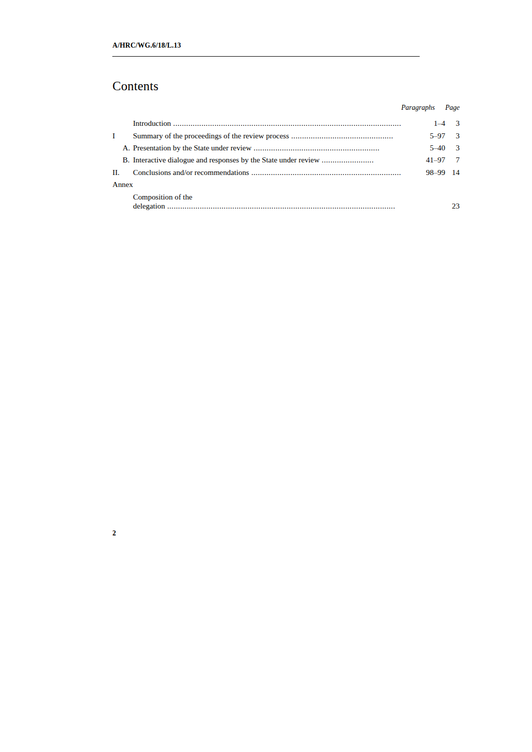A/HRC/WG.6/18/L.13
Contents
| | Paragraphs | Page |
| --- | --- | --- |
| | | Introduction ......................................................................................................... | 1–4 | 3 |
| I | | Summary of the proceedings of the review process ............................................... | 5–97 | 3 |
| | A. | Presentation by the State under review .......................................................... | 5–40 | 3 |
| | B. | Interactive dialogue and responses by the State under review ........................ | 41–97 | 7 |
| II. | | Conclusions and/or recommendations ..................................................................... | 98–99 | 14 |
| Annex | | | |
| | | Composition of the delegation ......................................................................................................... | | 23 |
2